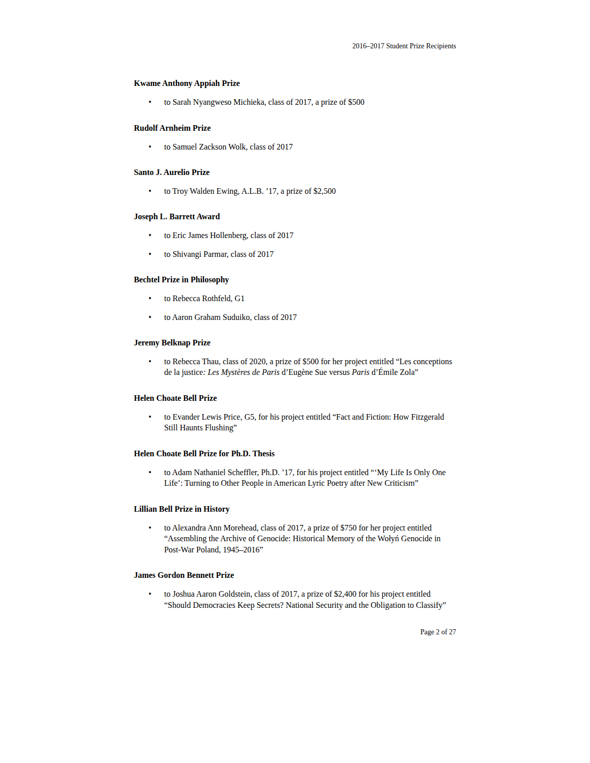2016–2017 Student Prize Recipients
Kwame Anthony Appiah Prize
to Sarah Nyangweso Michieka, class of 2017, a prize of $500
Rudolf Arnheim Prize
to Samuel Zackson Wolk, class of 2017
Santo J. Aurelio Prize
to Troy Walden Ewing, A.L.B. ’17, a prize of $2,500
Joseph L. Barrett Award
to Eric James Hollenberg, class of 2017
to Shivangi Parmar, class of 2017
Bechtel Prize in Philosophy
to Rebecca Rothfeld, G1
to Aaron Graham Suduiko, class of 2017
Jeremy Belknap Prize
to Rebecca Thau, class of 2020, a prize of $500 for her project entitled “Les conceptions de la justice: Les Mystères de Paris d’Eugène Sue versus Paris d’Émile Zola”
Helen Choate Bell Prize
to Evander Lewis Price, G5, for his project entitled “Fact and Fiction: How Fitzgerald Still Haunts Flushing”
Helen Choate Bell Prize for Ph.D. Thesis
to Adam Nathaniel Scheffler, Ph.D. ’17, for his project entitled “‘My Life Is Only One Life’: Turning to Other People in American Lyric Poetry after New Criticism”
Lillian Bell Prize in History
to Alexandra Ann Morehead, class of 2017, a prize of $750 for her project entitled “Assembling the Archive of Genocide: Historical Memory of the Wołyń Genocide in Post-War Poland, 1945–2016”
James Gordon Bennett Prize
to Joshua Aaron Goldstein, class of 2017, a prize of $2,400 for his project entitled “Should Democracies Keep Secrets? National Security and the Obligation to Classify”
Page 2 of 27